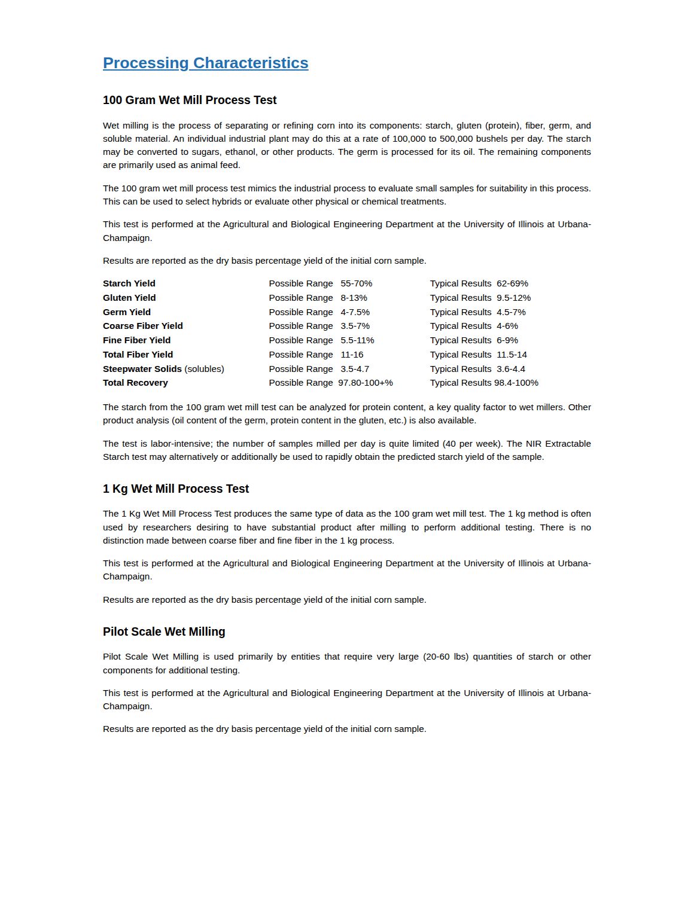Processing Characteristics
100 Gram Wet Mill Process Test
Wet milling is the process of separating or refining corn into its components: starch, gluten (protein), fiber, germ, and soluble material. An individual industrial plant may do this at a rate of 100,000 to 500,000 bushels per day. The starch may be converted to sugars, ethanol, or other products. The germ is processed for its oil. The remaining components are primarily used as animal feed.
The 100 gram wet mill process test mimics the industrial process to evaluate small samples for suitability in this process. This can be used to select hybrids or evaluate other physical or chemical treatments.
This test is performed at the Agricultural and Biological Engineering Department at the University of Illinois at Urbana-Champaign.
Results are reported as the dry basis percentage yield of the initial corn sample.
| Starch Yield | Possible Range 55-70% | Typical Results 62-69% |
| Gluten Yield | Possible Range 8-13% | Typical Results 9.5-12% |
| Germ Yield | Possible Range 4-7.5% | Typical Results 4.5-7% |
| Coarse Fiber Yield | Possible Range 3.5-7% | Typical Results 4-6% |
| Fine Fiber Yield | Possible Range 5.5-11% | Typical Results 6-9% |
| Total Fiber Yield | Possible Range 11-16 | Typical Results 11.5-14 |
| Steepwater Solids (solubles) | Possible Range 3.5-4.7 | Typical Results 3.6-4.4 |
| Total Recovery | Possible Range 97.80-100+% | Typical Results 98.4-100% |
The starch from the 100 gram wet mill test can be analyzed for protein content, a key quality factor to wet millers. Other product analysis (oil content of the germ, protein content in the gluten, etc.) is also available.
The test is labor-intensive; the number of samples milled per day is quite limited (40 per week). The NIR Extractable Starch test may alternatively or additionally be used to rapidly obtain the predicted starch yield of the sample.
1 Kg Wet Mill Process Test
The 1 Kg Wet Mill Process Test produces the same type of data as the 100 gram wet mill test. The 1 kg method is often used by researchers desiring to have substantial product after milling to perform additional testing. There is no distinction made between coarse fiber and fine fiber in the 1 kg process.
This test is performed at the Agricultural and Biological Engineering Department at the University of Illinois at Urbana-Champaign.
Results are reported as the dry basis percentage yield of the initial corn sample.
Pilot Scale Wet Milling
Pilot Scale Wet Milling is used primarily by entities that require very large (20-60 lbs) quantities of starch or other components for additional testing.
This test is performed at the Agricultural and Biological Engineering Department at the University of Illinois at Urbana-Champaign.
Results are reported as the dry basis percentage yield of the initial corn sample.